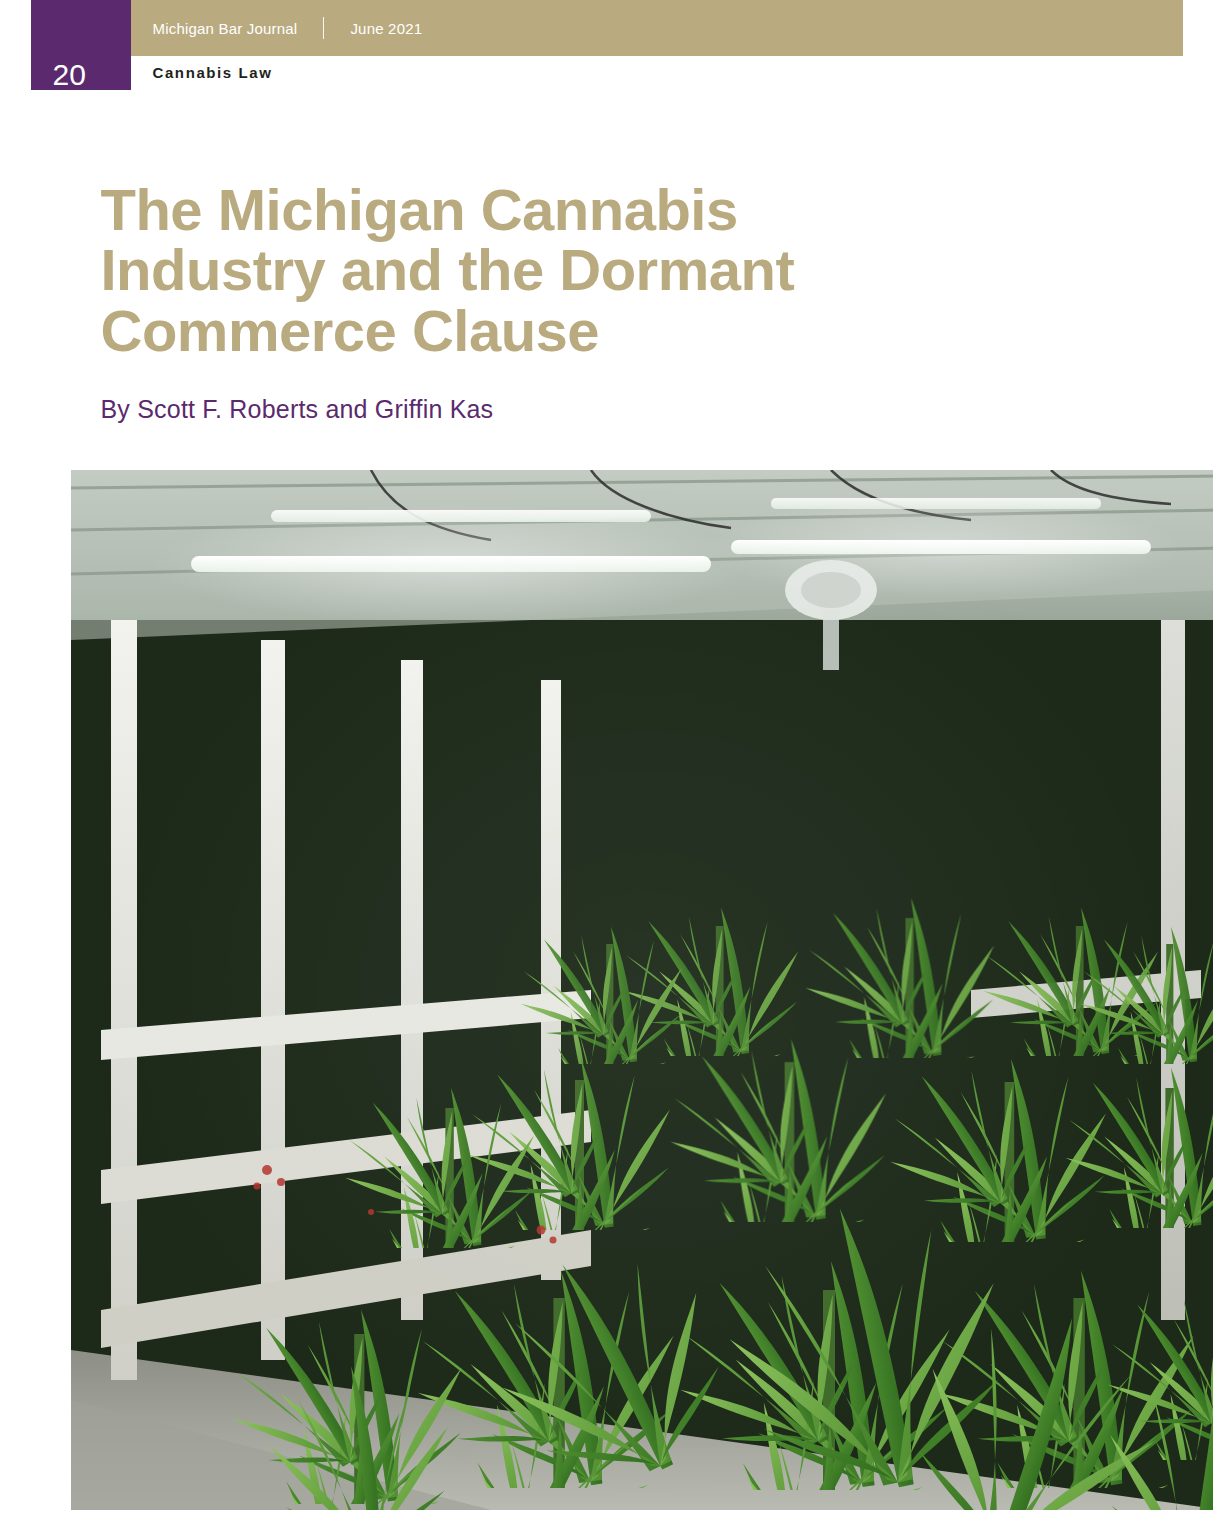Michigan Bar Journal June 2021
20
Cannabis Law
The Michigan Cannabis
Industry and the Dormant
Commerce Clause
By Scott F. Roberts and Griffin Kas